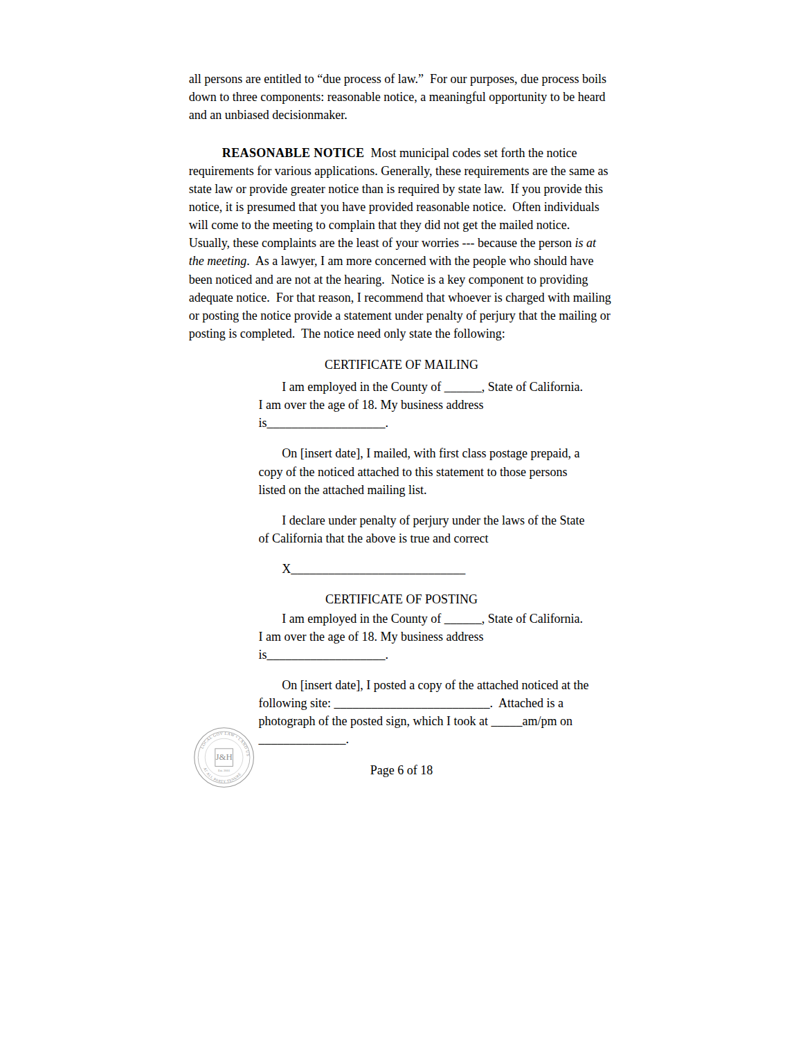all persons are entitled to “due process of law.” For our purposes, due process boils down to three components: reasonable notice, a meaningful opportunity to be heard and an unbiased decisionmaker.
REASONABLE NOTICE Most municipal codes set forth the notice requirements for various applications. Generally, these requirements are the same as state law or provide greater notice than is required by state law. If you provide this notice, it is presumed that you have provided reasonable notice. Often individuals will come to the meeting to complain that they did not get the mailed notice. Usually, these complaints are the least of your worries --- because the person is at the meeting. As a lawyer, I am more concerned with the people who should have been noticed and are not at the hearing. Notice is a key component to providing adequate notice. For that reason, I recommend that whoever is charged with mailing or posting the notice provide a statement under penalty of perjury that the mailing or posting is completed. The notice need only state the following:
CERTIFICATE OF MAILING
I am employed in the County of ______, State of California. I am over the age of 18. My business address is___________________.
On [insert date], I mailed, with first class postage prepaid, a copy of the noticed attached to this statement to those persons listed on the attached mailing list.
I declare under penalty of perjury under the laws of the State of California that the above is true and correct
X____________________________
CERTIFICATE OF POSTING
I am employed in the County of ______, State of California. I am over the age of 18. My business address is___________________.
On [insert date], I posted a copy of the attached noticed at the following site: _________________________. Attached is a photograph of the posted sign, which I took at _____am/pm on ______________.
Page 6 of 18
J&H LOCAL GOV LAW • LAND USE AT ALL PARTY TENURE Est. 2001